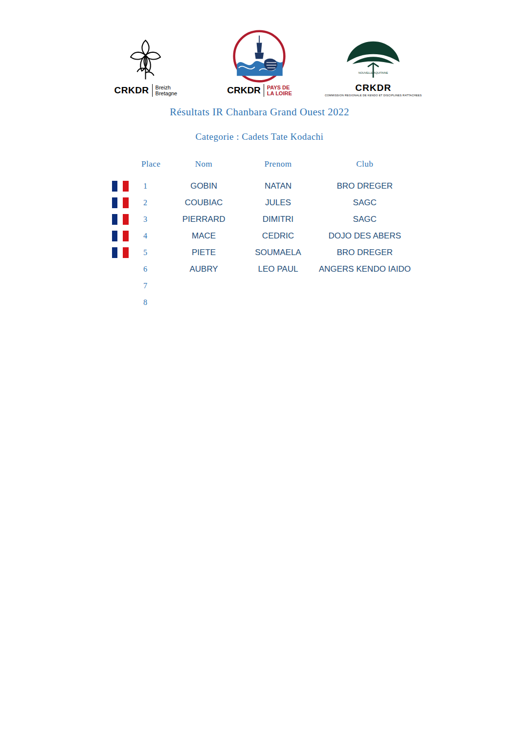CRKDR Breizh
Bretagne
CRKDR PAYS DE
LA LOIRE
NOUVELLE AQUITAINE
CRKDR
COMMISSION REGIONALE DE KENDO ET DISCIPLINES RATTACHEES
Résultats IR Chanbara Grand Ouest 2022
Categorie : Cadets Tate Kodachi
| | Place | Nom | Prenom | Club |
| --- | --- | --- | --- | --- |
| | 1 | GOBIN | NATAN | BRO DREGER |
| | 2 | COUBIAC | JULES | SAGC |
| | 3 | PIERRARD | DIMITRI | SAGC |
| | 4 | MACE | CEDRIC | DOJO DES ABERS |
| | 5 | PIETE | SOUMAELA | BRO DREGER |
| | 6 | AUBRY | LEO PAUL | ANGERS KENDO IAIDO |
| | 7 | | | |
| | 8 | | | |